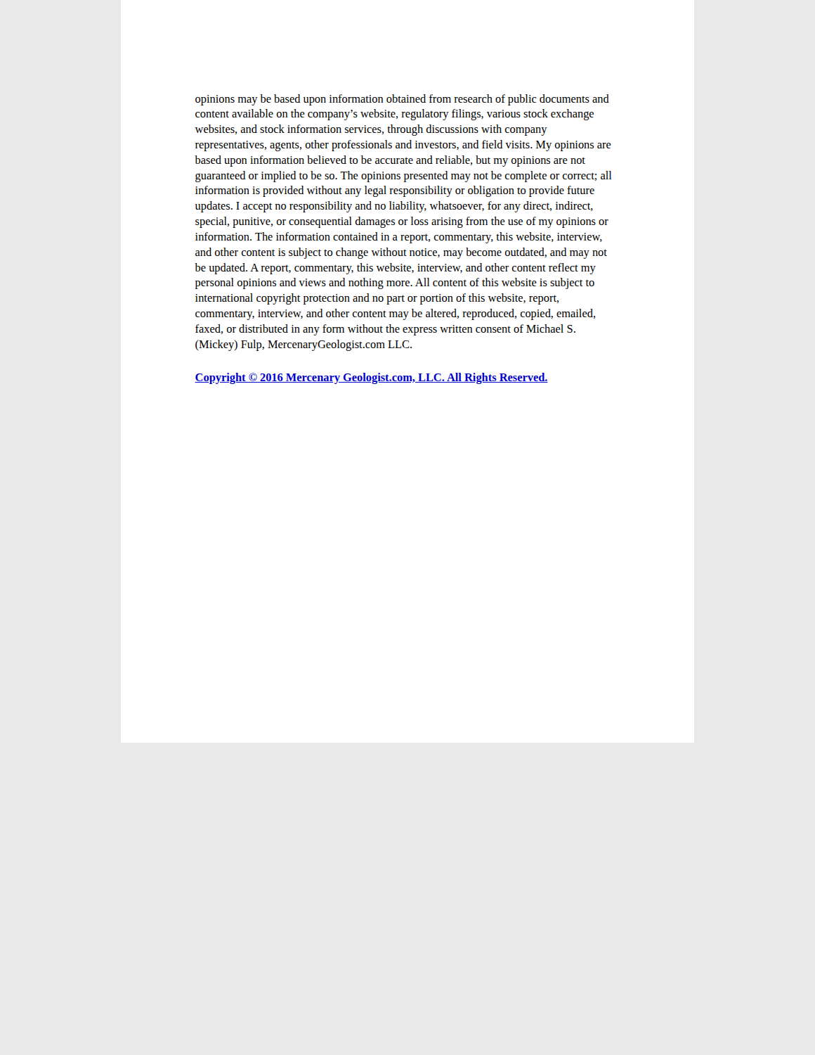opinions may be based upon information obtained from research of public documents and content available on the company’s website, regulatory filings, various stock exchange websites, and stock information services, through discussions with company representatives, agents, other professionals and investors, and field visits. My opinions are based upon information believed to be accurate and reliable, but my opinions are not guaranteed or implied to be so. The opinions presented may not be complete or correct; all information is provided without any legal responsibility or obligation to provide future updates. I accept no responsibility and no liability, whatsoever, for any direct, indirect, special, punitive, or consequential damages or loss arising from the use of my opinions or information. The information contained in a report, commentary, this website, interview, and other content is subject to change without notice, may become outdated, and may not be updated. A report, commentary, this website, interview, and other content reflect my personal opinions and views and nothing more. All content of this website is subject to international copyright protection and no part or portion of this website, report, commentary, interview, and other content may be altered, reproduced, copied, emailed, faxed, or distributed in any form without the express written consent of Michael S. (Mickey) Fulp, MercenaryGeologist.com LLC.
Copyright © 2016 Mercenary Geologist.com, LLC. All Rights Reserved.